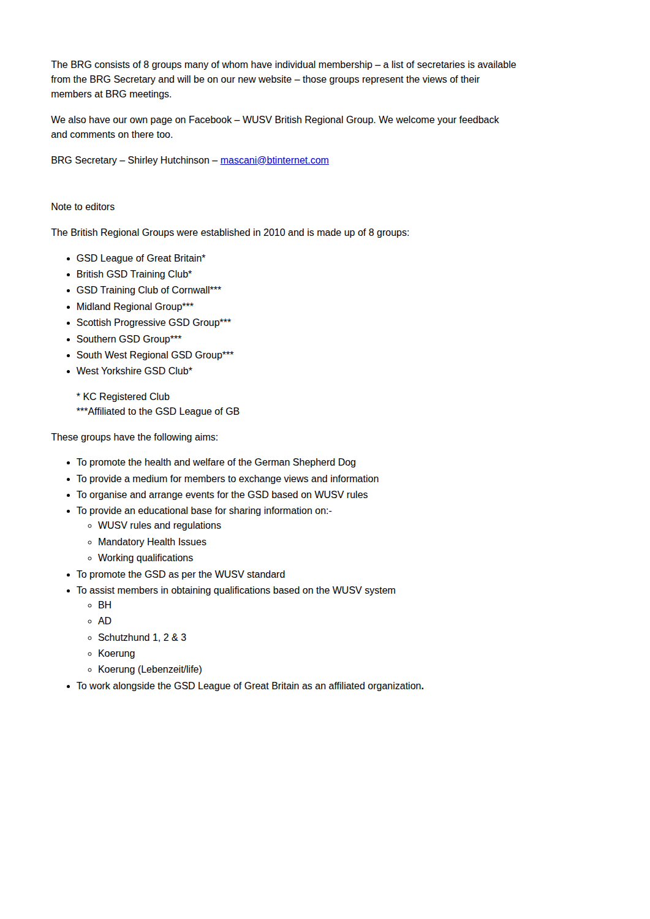The BRG consists of 8 groups many of whom have individual membership – a list of secretaries is available from the BRG Secretary and will be on our new website – those groups represent the views of their members at BRG meetings.
We also have our own page on Facebook – WUSV British Regional Group. We welcome your feedback and comments on there too.
BRG Secretary – Shirley Hutchinson – mascani@btinternet.com
Note to editors
The British Regional Groups were established in 2010 and is made up of 8 groups:
GSD League of Great Britain*
British GSD Training Club*
GSD Training Club of Cornwall***
Midland Regional Group***
Scottish Progressive GSD Group***
Southern GSD Group***
South West Regional GSD Group***
West Yorkshire GSD Club*
* KC Registered Club
***Affiliated to the GSD League of GB
These groups have the following aims:
To promote the health and welfare of the German Shepherd Dog
To provide a medium for members to exchange views and information
To organise and arrange events for the GSD based on WUSV rules
To provide an educational base for sharing information on:-
WUSV rules and regulations
Mandatory Health Issues
Working qualifications
To promote the GSD as per the WUSV standard
To assist members in obtaining qualifications based on the WUSV system
BH
AD
Schutzhund 1, 2 & 3
Koerung
Koerung (Lebenzeit/life)
To work alongside the GSD League of Great Britain as an affiliated organization.